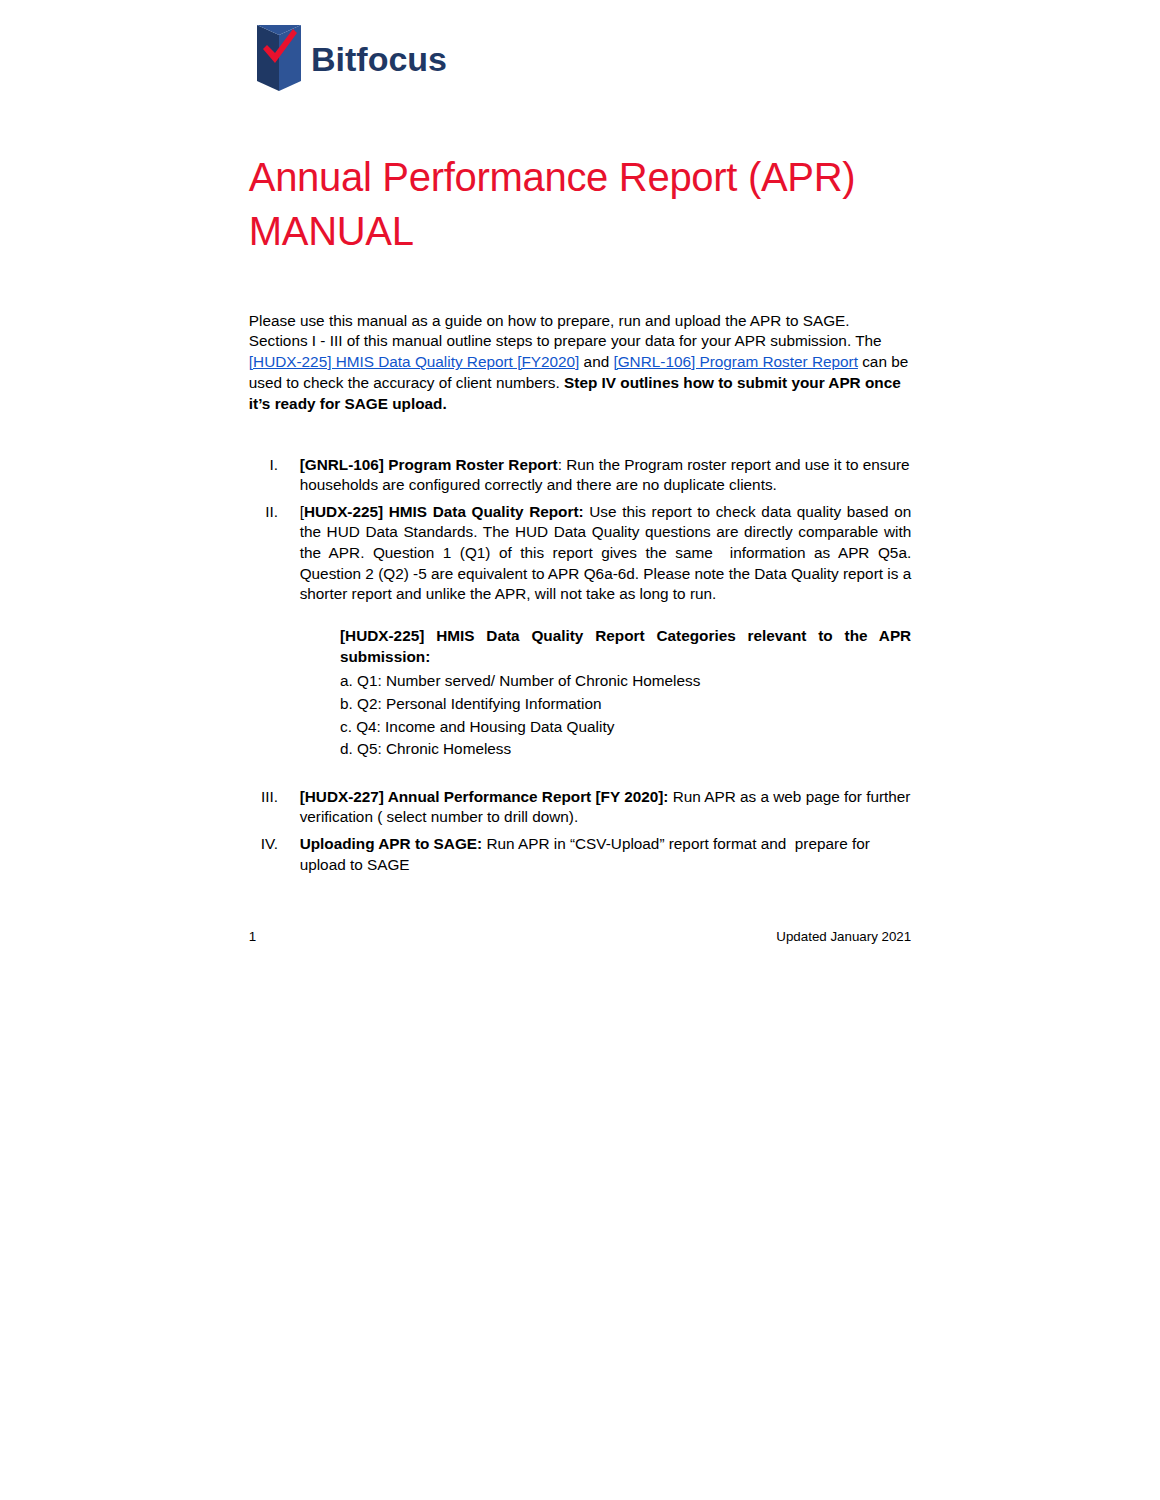Bitfocus
Annual Performance Report (APR) MANUAL
Please use this manual as a guide on how to prepare, run and upload the APR to SAGE. Sections I - III of this manual outline steps to prepare your data for your APR submission. The [HUDX-225] HMIS Data Quality Report [FY2020] and [GNRL-106] Program Roster Report can be used to check the accuracy of client numbers. Step IV outlines how to submit your APR once it’s ready for SAGE upload.
[GNRL-106] Program Roster Report: Run the Program roster report and use it to ensure households are configured correctly and there are no duplicate clients.
[HUDX-225] HMIS Data Quality Report: Use this report to check data quality based on the HUD Data Standards. The HUD Data Quality questions are directly comparable with the APR. Question 1 (Q1) of this report gives the same information as APR Q5a. Question 2 (Q2) -5 are equivalent to APR Q6a-6d. Please note the Data Quality report is a shorter report and unlike the APR, will not take as long to run.
[HUDX-225] HMIS Data Quality Report Categories relevant to the APR submission:
a. Q1: Number served/ Number of Chronic Homeless
b. Q2: Personal Identifying Information
c. Q4: Income and Housing Data Quality
d. Q5: Chronic Homeless
[HUDX-227] Annual Performance Report [FY 2020]: Run APR as a web page for further verification ( select number to drill down).
Uploading APR to SAGE: Run APR in “CSV-Upload” report format and prepare for upload to SAGE
1
Updated January 2021